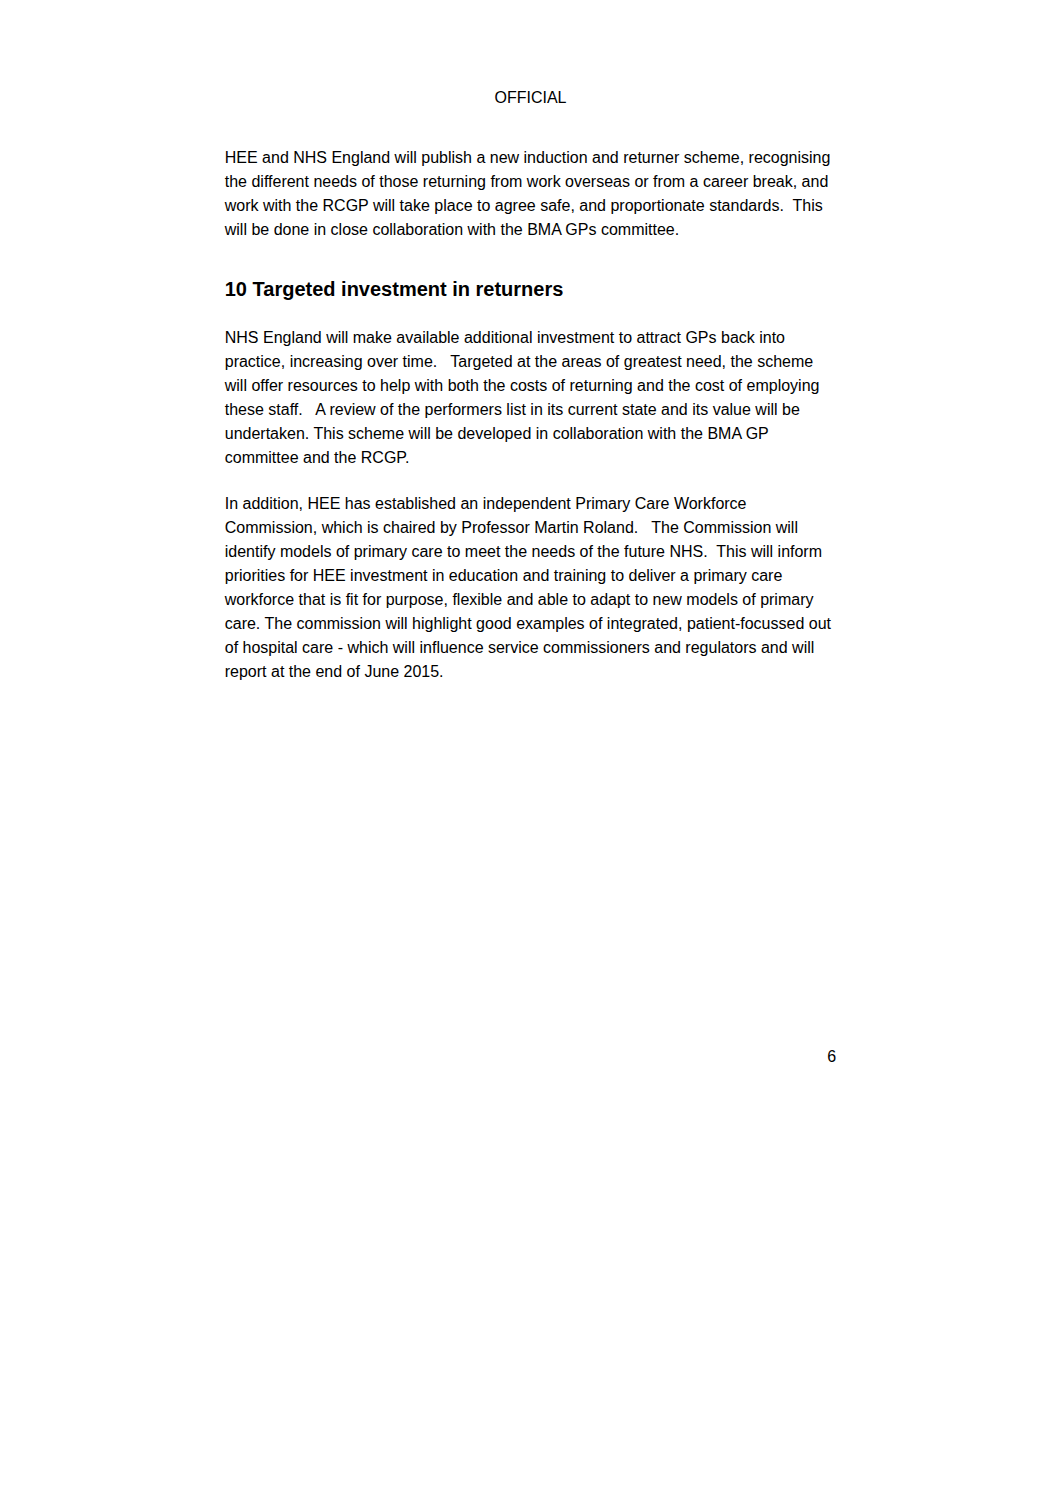OFFICIAL
HEE and NHS England will publish a new induction and returner scheme, recognising the different needs of those returning from work overseas or from a career break, and work with the RCGP will take place to agree safe, and proportionate standards. This will be done in close collaboration with the BMA GPs committee.
10 Targeted investment in returners
NHS England will make available additional investment to attract GPs back into practice, increasing over time. Targeted at the areas of greatest need, the scheme will offer resources to help with both the costs of returning and the cost of employing these staff. A review of the performers list in its current state and its value will be undertaken. This scheme will be developed in collaboration with the BMA GP committee and the RCGP.
In addition, HEE has established an independent Primary Care Workforce Commission, which is chaired by Professor Martin Roland. The Commission will identify models of primary care to meet the needs of the future NHS. This will inform priorities for HEE investment in education and training to deliver a primary care workforce that is fit for purpose, flexible and able to adapt to new models of primary care. The commission will highlight good examples of integrated, patient-focussed out of hospital care - which will influence service commissioners and regulators and will report at the end of June 2015.
6